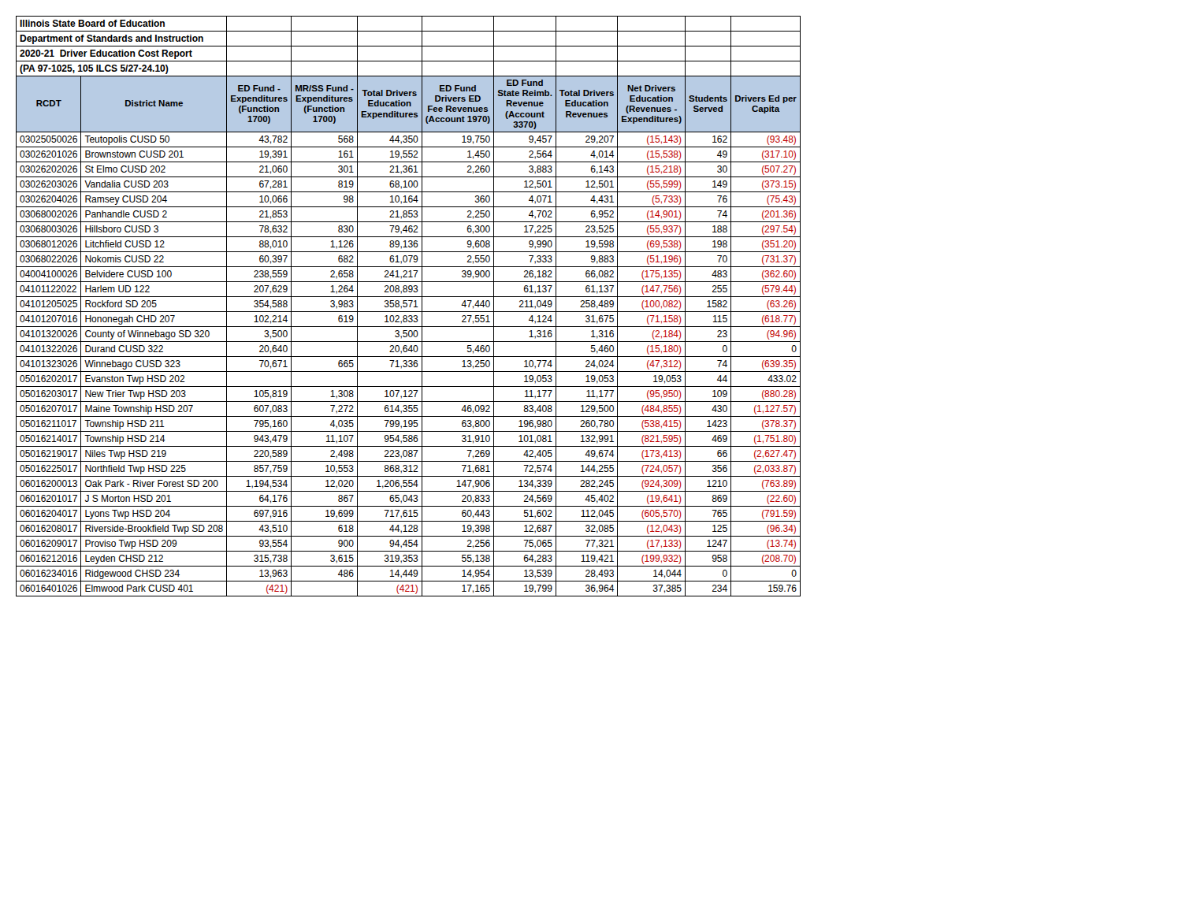| Illinois State Board of Education | | | | | | | | | |
| Department of Standards and Instruction | | | | | | | | | |
| 2020-21 Driver Education Cost Report | | | | | | | | | |
| (PA 97-1025, 105 ILCS 5/27-24.10) | | | | | | | | | |
| RCDT | District Name | ED Fund - Expenditures (Function 1700) | MR/SS Fund - Expenditures (Function 1700) | Total Drivers Education Expenditures | ED Fund Drivers ED Fee Revenues (Account 1970) | ED Fund State Reimb. Revenue (Account 3370) | Total Drivers Education Revenues | Net Drivers Education (Revenues - Expenditures) | Students Served | Drivers Ed per Capita |
| 03025050026 | Teutopolis CUSD 50 | 43,782 | 568 | 44,350 | 19,750 | 9,457 | 29,207 | (15,143) | 162 | (93.48) |
| 03026201026 | Brownstown CUSD 201 | 19,391 | 161 | 19,552 | 1,450 | 2,564 | 4,014 | (15,538) | 49 | (317.10) |
| 03026202026 | St Elmo CUSD 202 | 21,060 | 301 | 21,361 | 2,260 | 3,883 | 6,143 | (15,218) | 30 | (507.27) |
| 03026203026 | Vandalia CUSD 203 | 67,281 | 819 | 68,100 | | 12,501 | 12,501 | (55,599) | 149 | (373.15) |
| 03026204026 | Ramsey CUSD 204 | 10,066 | 98 | 10,164 | 360 | 4,071 | 4,431 | (5,733) | 76 | (75.43) |
| 03068002026 | Panhandle CUSD 2 | 21,853 | | 21,853 | 2,250 | 4,702 | 6,952 | (14,901) | 74 | (201.36) |
| 03068003026 | Hillsboro CUSD 3 | 78,632 | 830 | 79,462 | 6,300 | 17,225 | 23,525 | (55,937) | 188 | (297.54) |
| 03068012026 | Litchfield CUSD 12 | 88,010 | 1,126 | 89,136 | 9,608 | 9,990 | 19,598 | (69,538) | 198 | (351.20) |
| 03068022026 | Nokomis CUSD 22 | 60,397 | 682 | 61,079 | 2,550 | 7,333 | 9,883 | (51,196) | 70 | (731.37) |
| 04004100026 | Belvidere CUSD 100 | 238,559 | 2,658 | 241,217 | 39,900 | 26,182 | 66,082 | (175,135) | 483 | (362.60) |
| 04101122022 | Harlem UD 122 | 207,629 | 1,264 | 208,893 | | 61,137 | 61,137 | (147,756) | 255 | (579.44) |
| 04101205025 | Rockford SD 205 | 354,588 | 3,983 | 358,571 | 47,440 | 211,049 | 258,489 | (100,082) | 1582 | (63.26) |
| 04101207016 | Hononegah CHD 207 | 102,214 | 619 | 102,833 | 27,551 | 4,124 | 31,675 | (71,158) | 115 | (618.77) |
| 04101320026 | County of Winnebago SD 320 | 3,500 | | 3,500 | | 1,316 | 1,316 | (2,184) | 23 | (94.96) |
| 04101322026 | Durand CUSD 322 | 20,640 | | 20,640 | 5,460 | | 5,460 | (15,180) | 0 | 0 |
| 04101323026 | Winnebago CUSD 323 | 70,671 | 665 | 71,336 | 13,250 | 10,774 | 24,024 | (47,312) | 74 | (639.35) |
| 05016202017 | Evanston Twp HSD 202 | | | | | 19,053 | 19,053 | 19,053 | 44 | 433.02 |
| 05016203017 | New Trier Twp HSD 203 | 105,819 | 1,308 | 107,127 | | 11,177 | 11,177 | (95,950) | 109 | (880.28) |
| 05016207017 | Maine Township HSD 207 | 607,083 | 7,272 | 614,355 | 46,092 | 83,408 | 129,500 | (484,855) | 430 | (1,127.57) |
| 05016211017 | Township HSD 211 | 795,160 | 4,035 | 799,195 | 63,800 | 196,980 | 260,780 | (538,415) | 1423 | (378.37) |
| 05016214017 | Township HSD 214 | 943,479 | 11,107 | 954,586 | 31,910 | 101,081 | 132,991 | (821,595) | 469 | (1,751.80) |
| 05016219017 | Niles Twp HSD 219 | 220,589 | 2,498 | 223,087 | 7,269 | 42,405 | 49,674 | (173,413) | 66 | (2,627.47) |
| 05016225017 | Northfield Twp HSD 225 | 857,759 | 10,553 | 868,312 | 71,681 | 72,574 | 144,255 | (724,057) | 356 | (2,033.87) |
| 06016200013 | Oak Park - River Forest SD 200 | 1,194,534 | 12,020 | 1,206,554 | 147,906 | 134,339 | 282,245 | (924,309) | 1210 | (763.89) |
| 06016201017 | J S Morton HSD 201 | 64,176 | 867 | 65,043 | 20,833 | 24,569 | 45,402 | (19,641) | 869 | (22.60) |
| 06016204017 | Lyons Twp HSD 204 | 697,916 | 19,699 | 717,615 | 60,443 | 51,602 | 112,045 | (605,570) | 765 | (791.59) |
| 06016208017 | Riverside-Brookfield Twp SD 208 | 43,510 | 618 | 44,128 | 19,398 | 12,687 | 32,085 | (12,043) | 125 | (96.34) |
| 06016209017 | Proviso Twp HSD 209 | 93,554 | 900 | 94,454 | 2,256 | 75,065 | 77,321 | (17,133) | 1247 | (13.74) |
| 06016212016 | Leyden CHSD 212 | 315,738 | 3,615 | 319,353 | 55,138 | 64,283 | 119,421 | (199,932) | 958 | (208.70) |
| 06016234016 | Ridgewood CHSD 234 | 13,963 | 486 | 14,449 | 14,954 | 13,539 | 28,493 | 14,044 | 0 | 0 |
| 06016401026 | Elmwood Park CUSD 401 | (421) | | (421) | 17,165 | 19,799 | 36,964 | 37,385 | 234 | 159.76 |